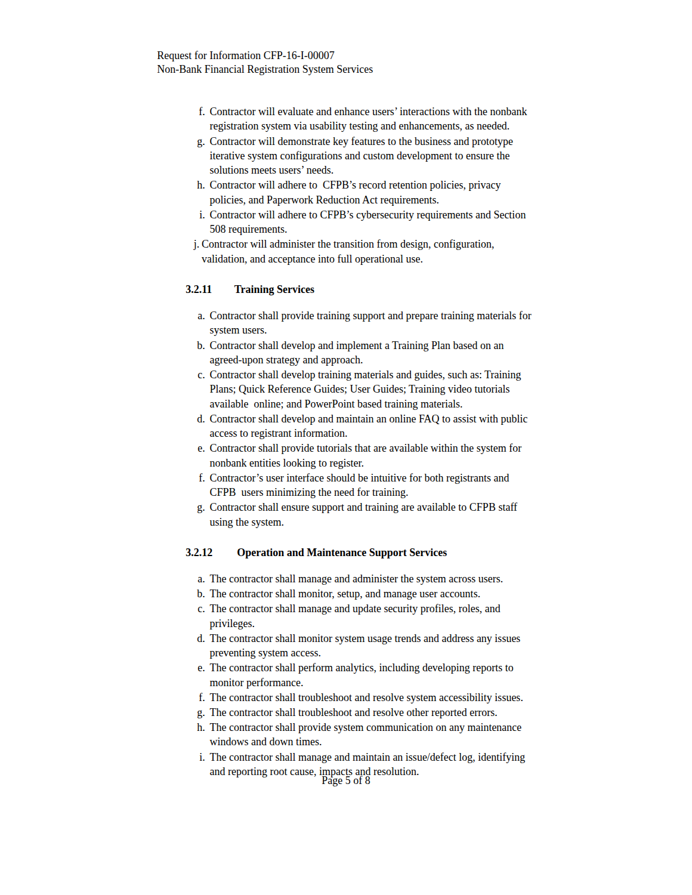Request for Information CFP-16-I-00007
Non-Bank Financial Registration System Services
f. Contractor will evaluate and enhance users’ interactions with the nonbank registration system via usability testing and enhancements, as needed.
g. Contractor will demonstrate key features to the business and prototype iterative system configurations and custom development to ensure the solutions meets users’ needs.
h. Contractor will adhere to CFPB’s record retention policies, privacy policies, and Paperwork Reduction Act requirements.
i. Contractor will adhere to CFPB’s cybersecurity requirements and Section 508 requirements.
j. Contractor will administer the transition from design, configuration, validation, and acceptance into full operational use.
3.2.11 Training Services
a. Contractor shall provide training support and prepare training materials for system users.
b. Contractor shall develop and implement a Training Plan based on an agreed-upon strategy and approach.
c. Contractor shall develop training materials and guides, such as: Training Plans; Quick Reference Guides; User Guides; Training video tutorials available online; and PowerPoint based training materials.
d. Contractor shall develop and maintain an online FAQ to assist with public access to registrant information.
e. Contractor shall provide tutorials that are available within the system for nonbank entities looking to register.
f. Contractor’s user interface should be intuitive for both registrants and CFPB users minimizing the need for training.
g. Contractor shall ensure support and training are available to CFPB staff using the system.
3.2.12 Operation and Maintenance Support Services
a. The contractor shall manage and administer the system across users.
b. The contractor shall monitor, setup, and manage user accounts.
c. The contractor shall manage and update security profiles, roles, and privileges.
d. The contractor shall monitor system usage trends and address any issues preventing system access.
e. The contractor shall perform analytics, including developing reports to monitor performance.
f. The contractor shall troubleshoot and resolve system accessibility issues.
g. The contractor shall troubleshoot and resolve other reported errors.
h. The contractor shall provide system communication on any maintenance windows and down times.
i. The contractor shall manage and maintain an issue/defect log, identifying and reporting root cause, impacts and resolution.
Page 5 of 8